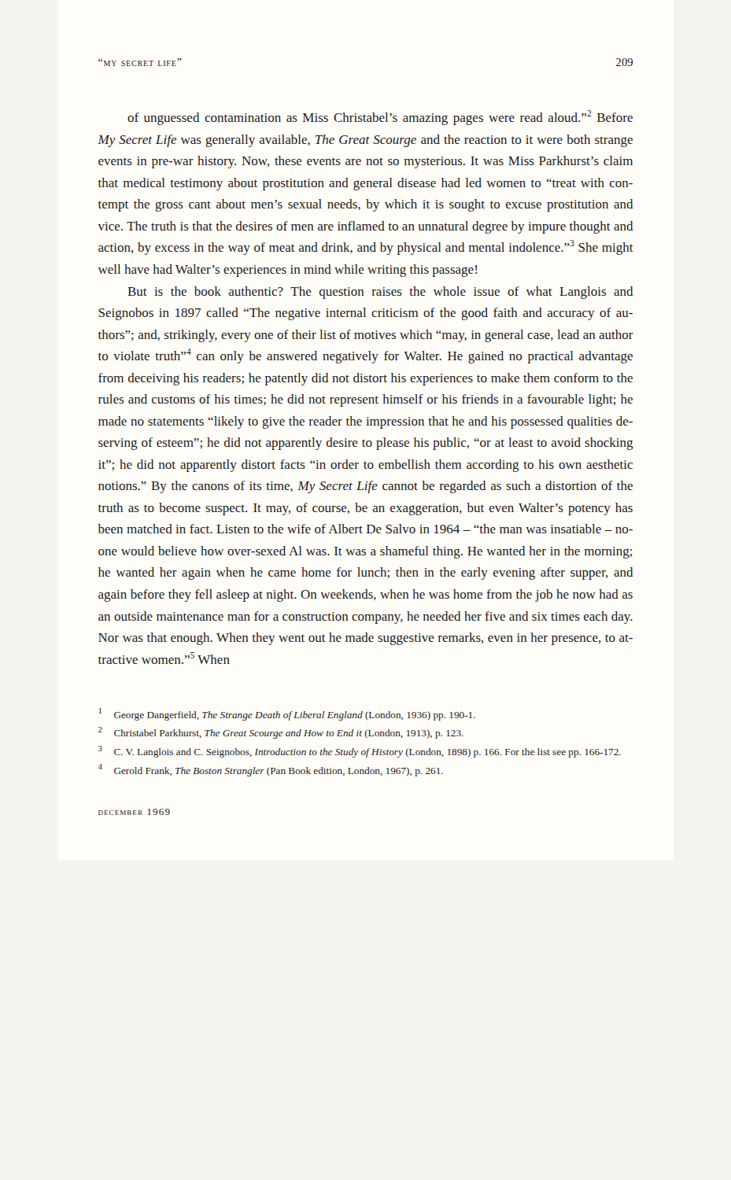“my secret life” 209
of unguessed contamination as Miss Christabel’s amazing pages were read aloud.”2 Before My Secret Life was generally available, The Great Scourge and the reaction to it were both strange events in pre-war history. Now, these events are not so mysterious. It was Miss Parkhurst’s claim that medical testimony about prostitution and general disease had led women to “treat with contempt the gross cant about men’s sexual needs, by which it is sought to excuse prostitution and vice. The truth is that the desires of men are inflamed to an unnatural degree by impure thought and action, by excess in the way of meat and drink, and by physical and mental indolence.”3 She might well have had Walter’s experiences in mind while writing this passage!
But is the book authentic? The question raises the whole issue of what Langlois and Seignobos in 1897 called “The negative internal criticism of the good faith and accuracy of authors”; and, strikingly, every one of their list of motives which “may, in general case, lead an author to violate truth”4 can only be answered negatively for Walter. He gained no practical advantage from deceiving his readers; he patently did not distort his experiences to make them conform to the rules and customs of his times; he did not represent himself or his friends in a favourable light; he made no statements “likely to give the reader the impression that he and his possessed qualities deserving of esteem”; he did not apparently desire to please his public, “or at least to avoid shocking it”; he did not apparently distort facts “in order to embellish them according to his own aesthetic notions.” By the canons of its time, My Secret Life cannot be regarded as such a distortion of the truth as to become suspect. It may, of course, be an exaggeration, but even Walter’s potency has been matched in fact. Listen to the wife of Albert De Salvo in 1964 – “the man was insatiable – no-one would believe how over-sexed Al was. It was a shameful thing. He wanted her in the morning; he wanted her again when he came home for lunch; then in the early evening after supper, and again before they fell asleep at night. On weekends, when he was home from the job he now had as an outside maintenance man for a construction company, he needed her five and six times each day. Nor was that enough. When they went out he made suggestive remarks, even in her presence, to attractive women.”5 When
George Dangerfield, The Strange Death of Liberal England (London, 1936) pp. 190-1.
Christabel Parkhurst, The Great Scourge and How to End it (London, 1913), p. 123.
C. V. Langlois and C. Seignobos, Introduction to the Study of History (London, 1898) p. 166. For the list see pp. 166-172.
Gerold Frank, The Boston Strangler (Pan Book edition, London, 1967), p. 261.
december 1969